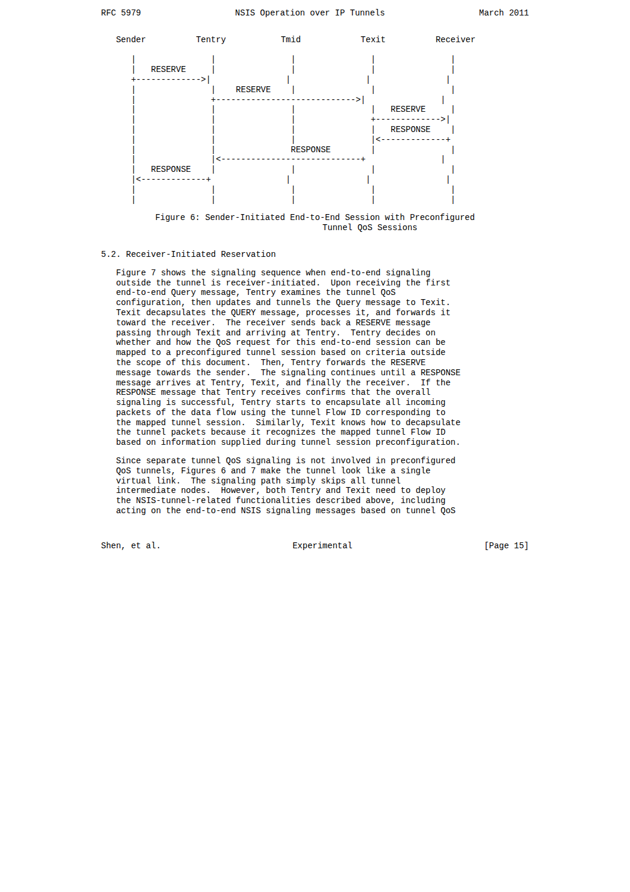RFC 5979 NSIS Operation over IP Tunnels March 2011
   Sender          Tentry           Tmid            Texit          Receiver

      |               |               |               |               |
      |   RESERVE     |               |               |               |
      +------------->|               |               |               |
      |               |    RESERVE    |               |               |
      |               +---------------------------->|               |
      |               |               |               |   RESERVE     |
      |               |               |               +------------->|
      |               |               |               |   RESPONSE    |
      |               |               |               |<-------------+
      |               |               RESPONSE        |               |
      |               |<----------------------------+               |
      |   RESPONSE    |               |               |               |
      |<-------------+               |               |               |
      |               |               |               |               |
      |               |               |               |               |
Figure 6: Sender-Initiated End-to-End Session with Preconfigured Tunnel QoS Sessions
5.2. Receiver-Initiated Reservation
Figure 7 shows the signaling sequence when end-to-end signaling outside the tunnel is receiver-initiated. Upon receiving the first end-to-end Query message, Tentry examines the tunnel QoS configuration, then updates and tunnels the Query message to Texit. Texit decapsulates the QUERY message, processes it, and forwards it toward the receiver. The receiver sends back a RESERVE message passing through Texit and arriving at Tentry. Tentry decides on whether and how the QoS request for this end-to-end session can be mapped to a preconfigured tunnel session based on criteria outside the scope of this document. Then, Tentry forwards the RESERVE message towards the sender. The signaling continues until a RESPONSE message arrives at Tentry, Texit, and finally the receiver. If the RESPONSE message that Tentry receives confirms that the overall signaling is successful, Tentry starts to encapsulate all incoming packets of the data flow using the tunnel Flow ID corresponding to the mapped tunnel session. Similarly, Texit knows how to decapsulate the tunnel packets because it recognizes the mapped tunnel Flow ID based on information supplied during tunnel session preconfiguration.
Since separate tunnel QoS signaling is not involved in preconfigured QoS tunnels, Figures 6 and 7 make the tunnel look like a single virtual link. The signaling path simply skips all tunnel intermediate nodes. However, both Tentry and Texit need to deploy the NSIS-tunnel-related functionalities described above, including acting on the end-to-end NSIS signaling messages based on tunnel QoS
Shen, et al. Experimental[Page 15]